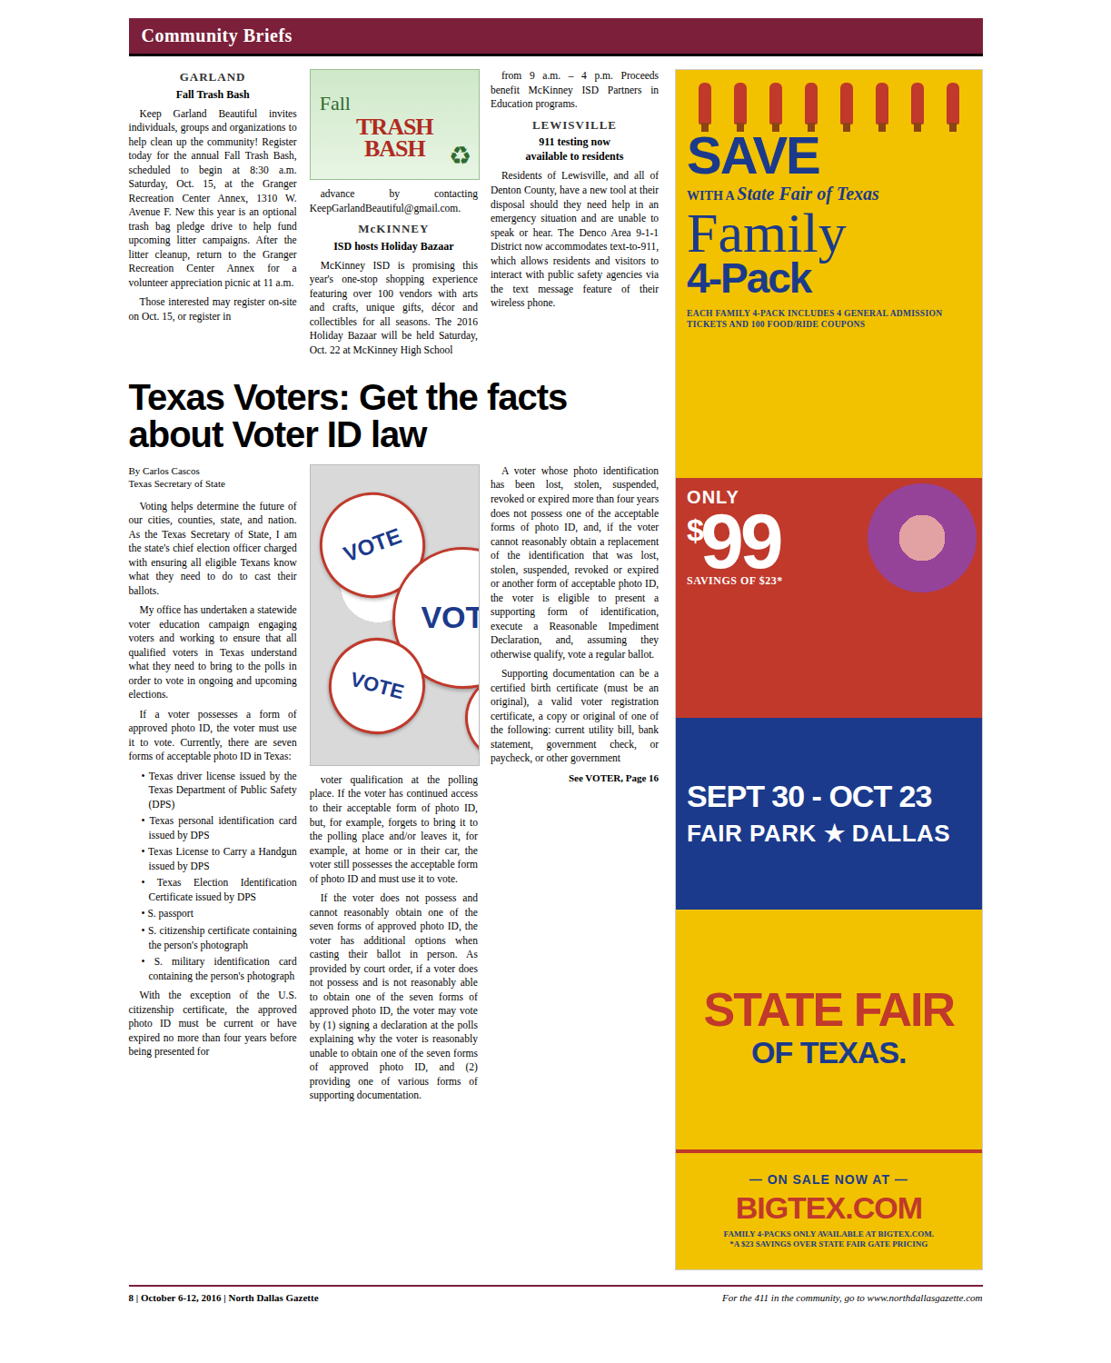Community Briefs
GARLAND
Fall Trash Bash
Keep Garland Beautiful invites individuals, groups and organizations to help clean up the community! Register today for the annual Fall Trash Bash, scheduled to begin at 8:30 a.m. Saturday, Oct. 15, at the Granger Recreation Center Annex, 1310 W. Avenue F. New this year is an optional trash bag pledge drive to help fund upcoming litter campaigns. After the litter cleanup, return to the Granger Recreation Center Annex for a volunteer appreciation picnic at 11 a.m.
Those interested may register on-site on Oct. 15, or register in
Fall
TRASH
BASH
♻
advance by contacting KeepGarlandBeautiful@gmail.com.
McKINNEY
ISD hosts Holiday Bazaar
McKinney ISD is promising this year's one-stop shopping experience featuring over 100 vendors with arts and crafts, unique gifts, décor and collectibles for all seasons. The 2016 Holiday Bazaar will be held Saturday, Oct. 22 at McKinney High School
from 9 a.m. – 4 p.m. Proceeds benefit McKinney ISD Partners in Education programs.
LEWISVILLE
911 testing now
available to residents
Residents of Lewisville, and all of Denton County, have a new tool at their disposal should they need help in an emergency situation and are unable to speak or hear. The Denco Area 9-1-1 District now accommodates text-to-911, which allows residents and visitors to interact with public safety agencies via the text message feature of their wireless phone.
Texas Voters: Get the facts about Voter ID law
By Carlos Cascos
Texas Secretary of State
Voting helps determine the future of our cities, counties, state, and nation. As the Texas Secretary of State, I am the state's chief election officer charged with ensuring all eligible Texans know what they need to do to cast their ballots.
My office has undertaken a statewide voter education campaign engaging voters and working to ensure that all qualified voters in Texas understand what they need to bring to the polls in order to vote in ongoing and upcoming elections.
If a voter possesses a form of approved photo ID, the voter must use it to vote. Currently, there are seven forms of acceptable photo ID in Texas:
Texas driver license issued by the Texas Department of Public Safety (DPS)
Texas personal identification card issued by DPS
Texas License to Carry a Handgun issued by DPS
Texas Election Identification Certificate issued by DPS
S. passport
S. citizenship certificate containing the person's photograph
S. military identification card containing the person's photograph
With the exception of the U.S. citizenship certificate, the approved photo ID must be current or have expired no more than four years before being presented for
VOTE
VOTE
VOTE
VOTE
VOTE
voter qualification at the polling place. If the voter has continued access to their acceptable form of photo ID, but, for example, forgets to bring it to the polling place and/or leaves it, for example, at home or in their car, the voter still possesses the acceptable form of photo ID and must use it to vote.
If the voter does not possess and cannot reasonably obtain one of the seven forms of approved photo ID, the voter has additional options when casting their ballot in person. As provided by court order, if a voter does not possess and is not reasonably able to obtain one of the seven forms of approved photo ID, the voter may vote by (1) signing a declaration at the polls explaining why the voter is reasonably unable to obtain one of the seven forms of approved photo ID, and (2) providing one of various forms of supporting documentation.
A voter whose photo identification has been lost, stolen, suspended, revoked or expired more than four years does not possess one of the acceptable forms of photo ID, and, if the voter cannot reasonably obtain a replacement of the identification that was lost, stolen, suspended, revoked or expired or another form of acceptable photo ID, the voter is eligible to present a supporting form of identification, execute a Reasonable Impediment Declaration, and, assuming they otherwise qualify, vote a regular ballot.
Supporting documentation can be a certified birth certificate (must be an original), a valid voter registration certificate, a copy or original of one of the following: current utility bill, bank statement, government check, or paycheck, or other government
See VOTER, Page 16
SAVE
WITH A State Fair of Texas
Family
4-Pack
EACH FAMILY 4-PACK INCLUDES 4 GENERAL ADMISSION TICKETS AND 100 FOOD/RIDE COUPONS
ONLY
$99
SAVINGS OF $23*
SEPT 30 - OCT 23
FAIR PARK ★ DALLAS
STATE FAIR
OF TEXAS.
— ON SALE NOW AT —
BIGTEX.COM
FAMILY 4-PACKS ONLY AVAILABLE AT BIGTEX.COM.
*A $23 SAVINGS OVER STATE FAIR GATE PRICING
8 | October 6-12, 2016 | North Dallas Gazette
For the 411 in the community, go to www.northdallasgazette.com